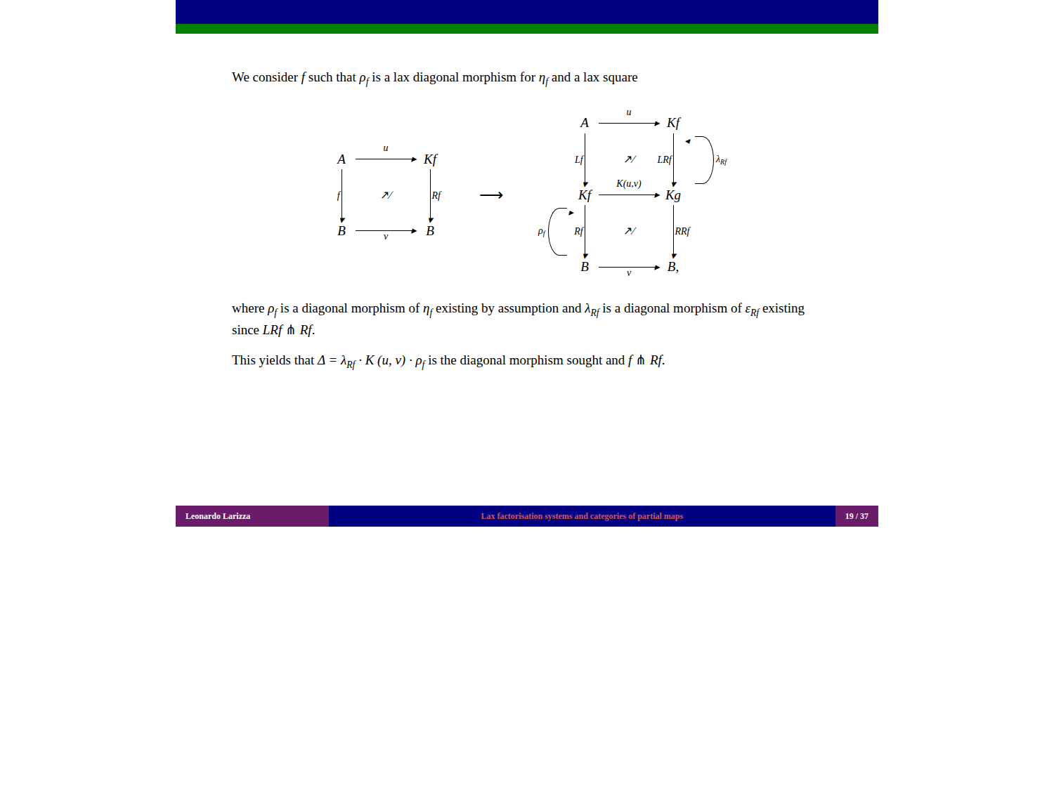We consider f such that ρf is a lax diagonal morphism for ηf and a lax square
| A | u ▸ | Kf |
| f ▾ | ↗∕ | Rf ▾ |
| B | v ▸ | B |
⟶
| | A | u ▸ | Kf | | |
| | Lf ▾ | ↗∕ | LRf ▾ | ◂ λ Rf |
| | Kf | K(u,v) ▸ | Kg | |
| ρ f ▸ | Rf ▾ | ↗∕ | RRf ▾ | |
| | B | v ▸ | B, | |
where ρf is a diagonal morphism of ηf existing by assumption and λRf is a diagonal morphism of εRf existing since LRf ⋔ Rf.
This yields that Δ = λRf · K (u, v) · ρf is the diagonal morphism sought and f ⋔ Rf.
Leonardo Larizza
Lax factorisation systems and categories of partial maps
19 / 37